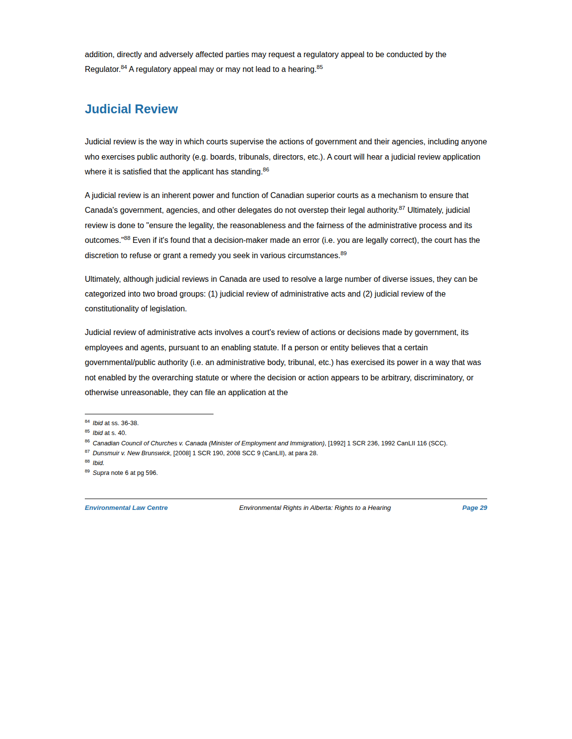addition, directly and adversely affected parties may request a regulatory appeal to be conducted by the Regulator.84 A regulatory appeal may or may not lead to a hearing.85
Judicial Review
Judicial review is the way in which courts supervise the actions of government and their agencies, including anyone who exercises public authority (e.g. boards, tribunals, directors, etc.). A court will hear a judicial review application where it is satisfied that the applicant has standing.86
A judicial review is an inherent power and function of Canadian superior courts as a mechanism to ensure that Canada's government, agencies, and other delegates do not overstep their legal authority.87 Ultimately, judicial review is done to "ensure the legality, the reasonableness and the fairness of the administrative process and its outcomes."88 Even if it's found that a decision-maker made an error (i.e. you are legally correct), the court has the discretion to refuse or grant a remedy you seek in various circumstances.89
Ultimately, although judicial reviews in Canada are used to resolve a large number of diverse issues, they can be categorized into two broad groups: (1) judicial review of administrative acts and (2) judicial review of the constitutionality of legislation.
Judicial review of administrative acts involves a court's review of actions or decisions made by government, its employees and agents, pursuant to an enabling statute. If a person or entity believes that a certain governmental/public authority (i.e. an administrative body, tribunal, etc.) has exercised its power in a way that was not enabled by the overarching statute or where the decision or action appears to be arbitrary, discriminatory, or otherwise unreasonable, they can file an application at the
84 Ibid at ss. 36-38.
85 Ibid at s. 40.
86 Canadian Council of Churches v. Canada (Minister of Employment and Immigration), [1992] 1 SCR 236, 1992 CanLII 116 (SCC).
87 Dunsmuir v. New Brunswick, [2008] 1 SCR 190, 2008 SCC 9 (CanLII), at para 28.
88 Ibid.
89 Supra note 6 at pg 596.
Environmental Law Centre Environmental Rights in Alberta: Rights to a Hearing Page 29